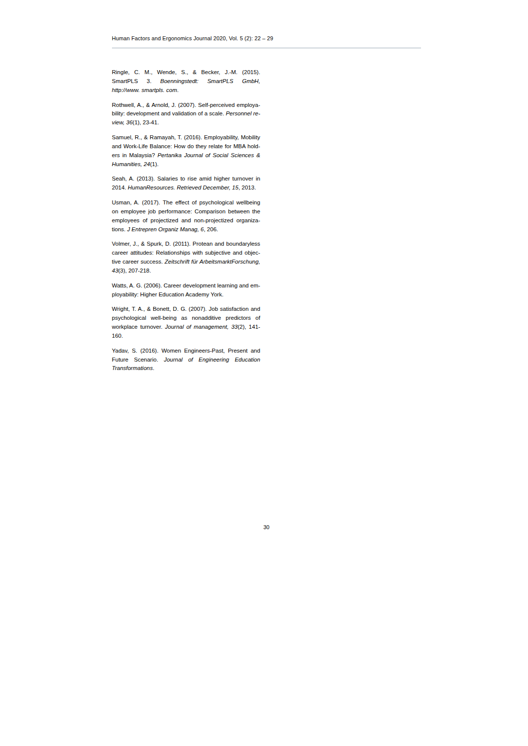Human Factors and Ergonomics Journal 2020, Vol. 5 (2): 22 – 29
Ringle, C. M., Wende, S., & Becker, J.-M. (2015). SmartPLS 3. Boenningstedt: SmartPLS GmbH, http://www. smartpls. com.
Rothwell, A., & Arnold, J. (2007). Self-perceived employability: development and validation of a scale. Personnel review, 36(1), 23-41.
Samuel, R., & Ramayah, T. (2016). Employability, Mobility and Work-Life Balance: How do they relate for MBA holders in Malaysia? Pertanika Journal of Social Sciences & Humanities, 24(1).
Seah, A. (2013). Salaries to rise amid higher turnover in 2014. HumanResources. Retrieved December, 15, 2013.
Usman, A. (2017). The effect of psychological wellbeing on employee job performance: Comparison between the employees of projectized and non-projectized organizations. J Entrepren Organiz Manag, 6, 206.
Volmer, J., & Spurk, D. (2011). Protean and boundaryless career attitudes: Relationships with subjective and objective career success. Zeitschrift für ArbeitsmarktForschung, 43(3), 207-218.
Watts, A. G. (2006). Career development learning and employability: Higher Education Academy York.
Wright, T. A., & Bonett, D. G. (2007). Job satisfaction and psychological well-being as nonadditive predictors of workplace turnover. Journal of management, 33(2), 141-160.
Yadav, S. (2016). Women Engineers-Past, Present and Future Scenario. Journal of Engineering Education Transformations.
30